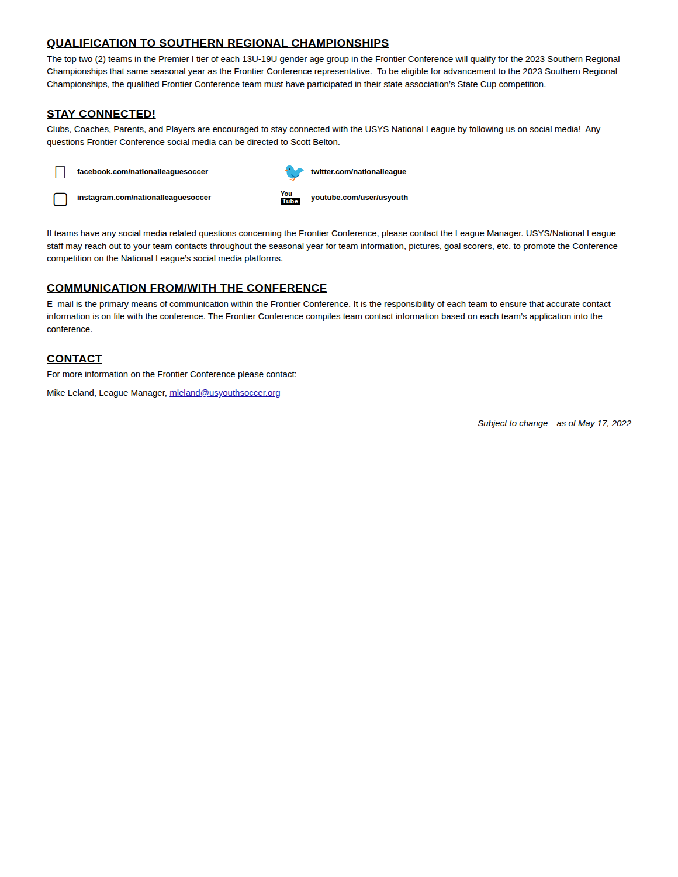QUALIFICATION TO SOUTHERN REGIONAL CHAMPIONSHIPS
The top two (2) teams in the Premier I tier of each 13U-19U gender age group in the Frontier Conference will qualify for the 2023 Southern Regional Championships that same seasonal year as the Frontier Conference representative. To be eligible for advancement to the 2023 Southern Regional Championships, the qualified Frontier Conference team must have participated in their state association’s State Cup competition.
STAY CONNECTED!
Clubs, Coaches, Parents, and Players are encouraged to stay connected with the USYS National League by following us on social media! Any questions Frontier Conference social media can be directed to Scott Belton.

facebook.com/nationalleaguesoccer
🐦
twitter.com/nationalleague
▢
instagram.com/nationalleaguesoccer
You Tube
youtube.com/user/usyouth
If teams have any social media related questions concerning the Frontier Conference, please contact the League Manager. USYS/National League staff may reach out to your team contacts throughout the seasonal year for team information, pictures, goal scorers, etc. to promote the Conference competition on the National League’s social media platforms.
COMMUNICATION FROM/WITH THE CONFERENCE
E–mail is the primary means of communication within the Frontier Conference. It is the responsibility of each team to ensure that accurate contact information is on file with the conference. The Frontier Conference compiles team contact information based on each team’s application into the conference.
CONTACT
For more information on the Frontier Conference please contact:
Mike Leland, League Manager, mleland@usyouthsoccer.org
Subject to change—as of May 17, 2022